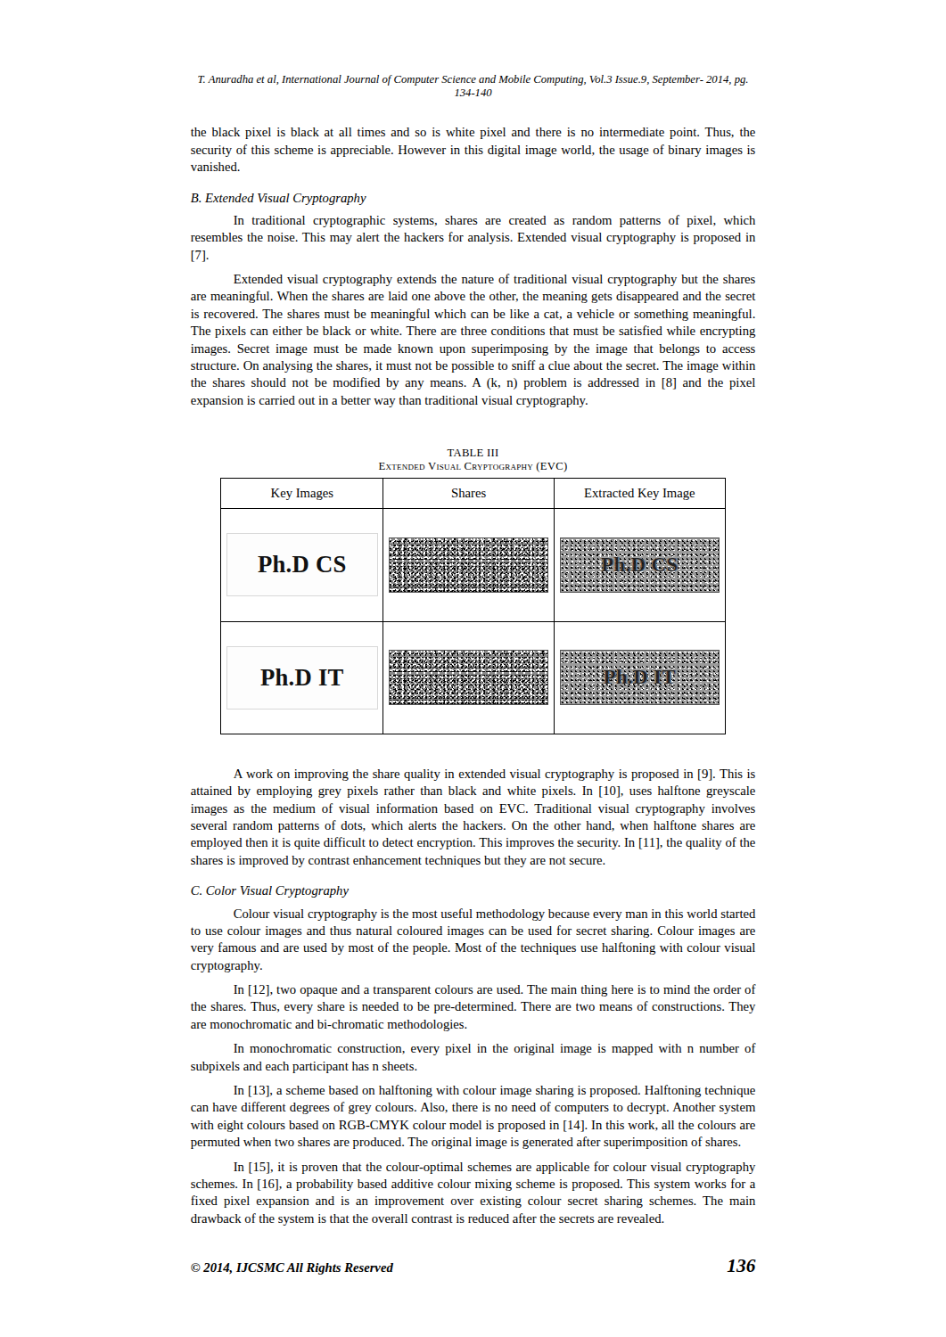T. Anuradha et al, International Journal of Computer Science and Mobile Computing, Vol.3 Issue.9, September- 2014, pg. 134-140
the black pixel is black at all times and so is white pixel and there is no intermediate point. Thus, the security of this scheme is appreciable. However in this digital image world, the usage of binary images is vanished.
B. Extended Visual Cryptography
In traditional cryptographic systems, shares are created as random patterns of pixel, which resembles the noise. This may alert the hackers for analysis. Extended visual cryptography is proposed in [7].
Extended visual cryptography extends the nature of traditional visual cryptography but the shares are meaningful. When the shares are laid one above the other, the meaning gets disappeared and the secret is recovered. The shares must be meaningful which can be like a cat, a vehicle or something meaningful. The pixels can either be black or white. There are three conditions that must be satisfied while encrypting images. Secret image must be made known upon superimposing by the image that belongs to access structure. On analysing the shares, it must not be possible to sniff a clue about the secret. The image within the shares should not be modified by any means. A (k, n) problem is addressed in [8] and the pixel expansion is carried out in a better way than traditional visual cryptography.
TABLE III Extended Visual Cryptography (EVC)
| Key Images | Shares | Extracted Key Image |
| --- | --- | --- |
| Ph.D CS | | Ph.D CS |
| Ph.D IT | | Ph.D IT |
A work on improving the share quality in extended visual cryptography is proposed in [9]. This is attained by employing grey pixels rather than black and white pixels. In [10], uses halftone greyscale images as the medium of visual information based on EVC. Traditional visual cryptography involves several random patterns of dots, which alerts the hackers. On the other hand, when halftone shares are employed then it is quite difficult to detect encryption. This improves the security. In [11], the quality of the shares is improved by contrast enhancement techniques but they are not secure.
C. Color Visual Cryptography
Colour visual cryptography is the most useful methodology because every man in this world started to use colour images and thus natural coloured images can be used for secret sharing. Colour images are very famous and are used by most of the people. Most of the techniques use halftoning with colour visual cryptography.
In [12], two opaque and a transparent colours are used. The main thing here is to mind the order of the shares. Thus, every share is needed to be pre-determined. There are two means of constructions. They are monochromatic and bi-chromatic methodologies.
In monochromatic construction, every pixel in the original image is mapped with n number of subpixels and each participant has n sheets.
In [13], a scheme based on halftoning with colour image sharing is proposed. Halftoning technique can have different degrees of grey colours. Also, there is no need of computers to decrypt. Another system with eight colours based on RGB-CMYK colour model is proposed in [14]. In this work, all the colours are permuted when two shares are produced. The original image is generated after superimposition of shares.
In [15], it is proven that the colour-optimal schemes are applicable for colour visual cryptography schemes. In [16], a probability based additive colour mixing scheme is proposed. This system works for a fixed pixel expansion and is an improvement over existing colour secret sharing schemes. The main drawback of the system is that the overall contrast is reduced after the secrets are revealed.
© 2014, IJCSMC All Rights Reserved 136